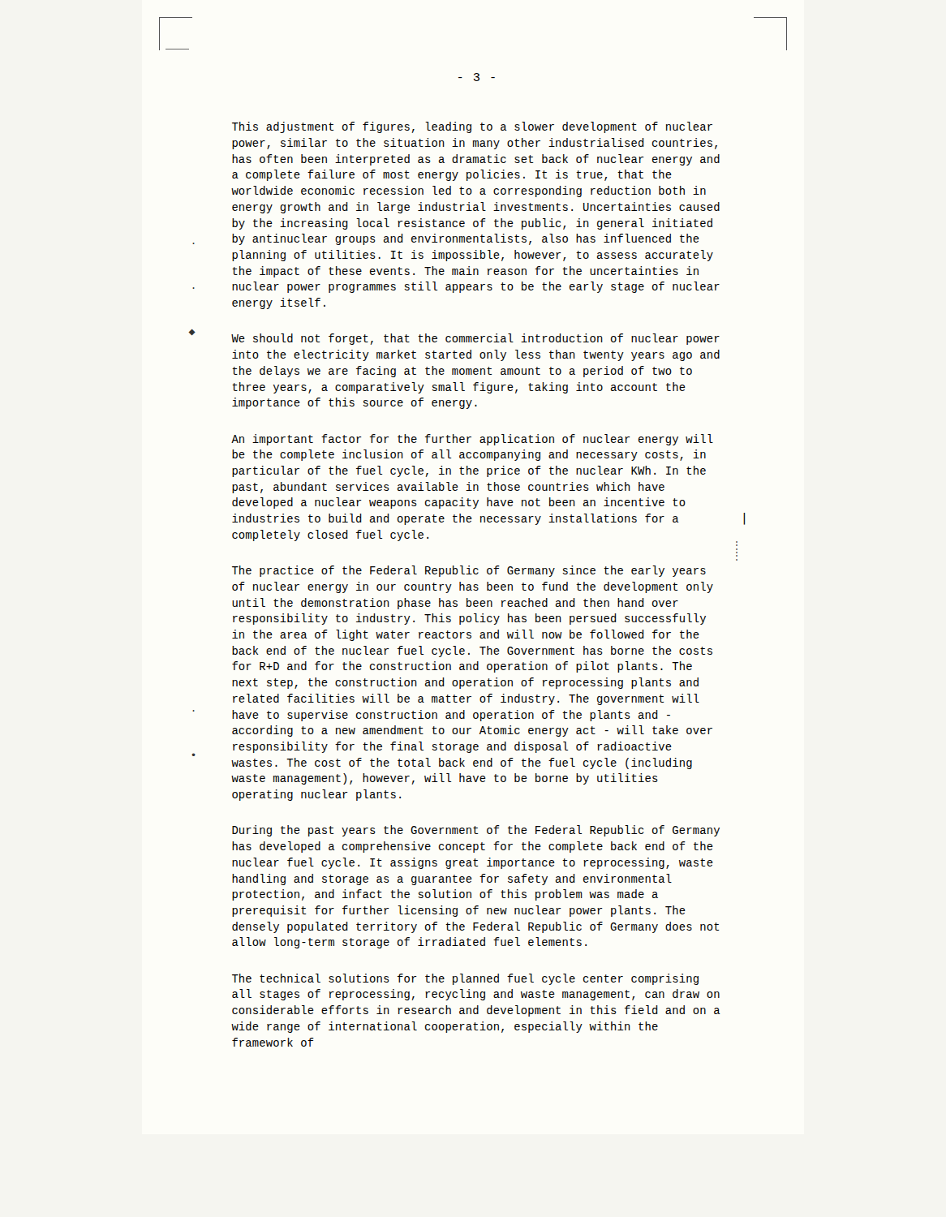·
·
◆
·
•
∣
⋮
⋮
- 3 -
This adjustment of figures, leading to a slower development of nuclear power, similar to the situation in many other industrialised countries, has often been interpreted as a dramatic set back of nuclear energy and a complete failure of most energy policies. It is true, that the worldwide economic recession led to a corresponding reduction both in energy growth and in large industrial investments. Uncertainties caused by the increasing local resistance of the public, in general initiated by antinuclear groups and environmentalists, also has influenced the planning of utilities. It is impossible, however, to assess accurately the impact of these events. The main reason for the uncertainties in nuclear power programmes still appears to be the early stage of nuclear energy itself.
We should not forget, that the commercial introduction of nuclear power into the electricity market started only less than twenty years ago and the delays we are facing at the moment amount to a period of two to three years, a comparatively small figure, taking into account the importance of this source of energy.
An important factor for the further application of nuclear energy will be the complete inclusion of all accompanying and necessary costs, in particular of the fuel cycle, in the price of the nuclear KWh. In the past, abundant services available in those countries which have developed a nuclear weapons capacity have not been an incentive to industries to build and operate the necessary installations for a completely closed fuel cycle.
The practice of the Federal Republic of Germany since the early years of nuclear energy in our country has been to fund the development only until the demonstration phase has been reached and then hand over responsibility to industry. This policy has been persued successfully in the area of light water reactors and will now be followed for the back end of the nuclear fuel cycle. The Government has borne the costs for R+D and for the construction and operation of pilot plants. The next step, the construction and operation of reprocessing plants and related facilities will be a matter of industry. The government will have to supervise construction and operation of the plants and - according to a new amendment to our Atomic energy act - will take over responsibility for the final storage and disposal of radioactive wastes. The cost of the total back end of the fuel cycle (including waste management), however, will have to be borne by utilities operating nuclear plants.
During the past years the Government of the Federal Republic of Germany has developed a comprehensive concept for the complete back end of the nuclear fuel cycle. It assigns great importance to reprocessing, waste handling and storage as a guarantee for safety and environmental protection, and infact the solution of this problem was made a prerequisit for further licensing of new nuclear power plants. The densely populated territory of the Federal Republic of Germany does not allow long-term storage of irradiated fuel elements.
The technical solutions for the planned fuel cycle center comprising all stages of reprocessing, recycling and waste management, can draw on considerable efforts in research and development in this field and on a wide range of international cooperation, especially within the framework of